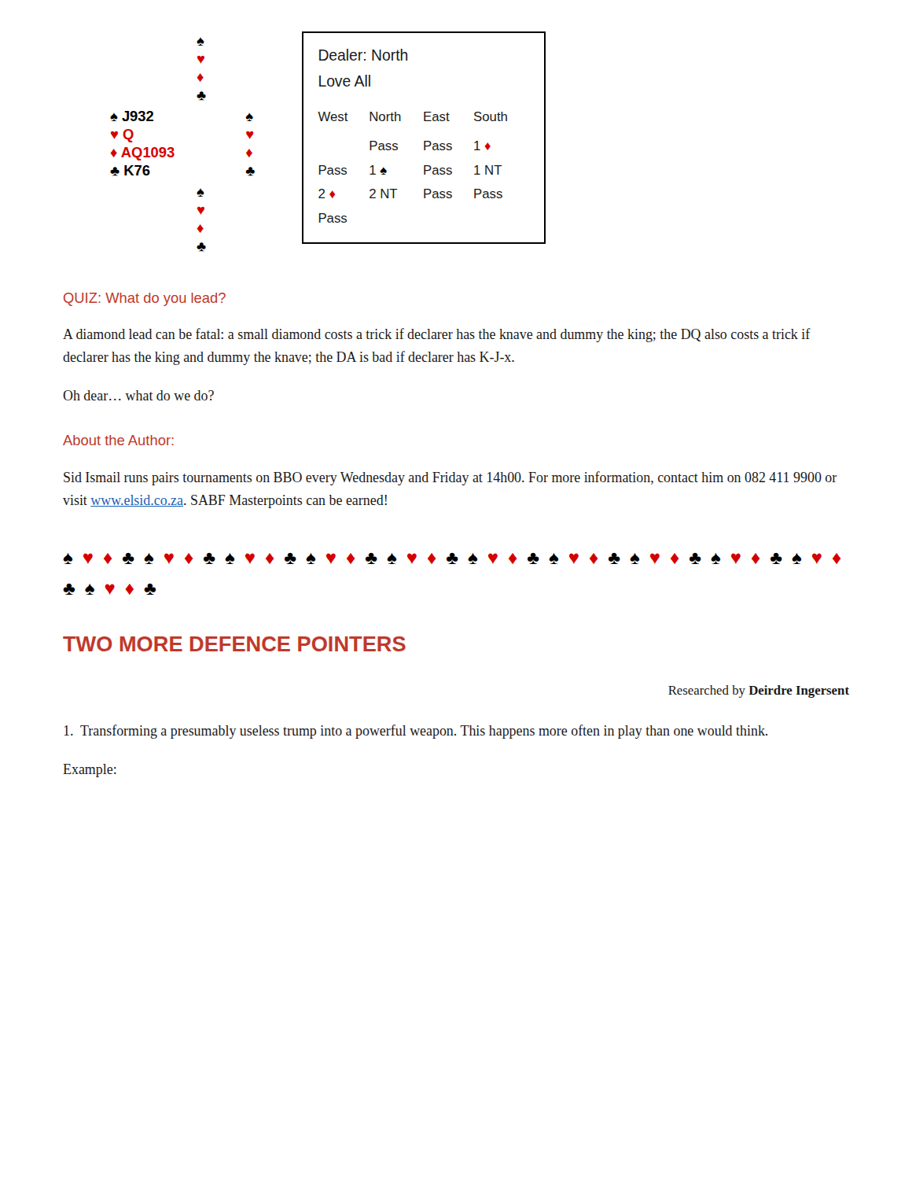♠
♥
♦
♣
♠ J932
♥ Q
♦ AQ1093
♣ K76
♠
♥
♦
♣
♠
♥
♦
♣
Dealer: North
Love All
| West | North | East | South |
| --- | --- | --- | --- |
| | Pass | Pass | 1 ♦ |
| Pass | 1 ♠ | Pass | 1 NT |
| 2 ♦ | 2 NT | Pass | Pass |
| Pass | | | |
QUIZ: What do you lead?
A diamond lead can be fatal: a small diamond costs a trick if declarer has the knave and dummy the king; the DQ also costs a trick if declarer has the king and dummy the knave; the DA is bad if declarer has K-J-x.
Oh dear… what do we do?
About the Author:
Sid Ismail runs pairs tournaments on BBO every Wednesday and Friday at 14h00. For more information, contact him on 082 411 9900 or visit www.elsid.co.za. SABF Masterpoints can be earned!
♠ ♥ ♦ ♣ ♠ ♥ ♦ ♣ ♠ ♥ ♦ ♣ ♠ ♥ ♦ ♣ ♠ ♥ ♦ ♣ ♠ ♥ ♦ ♣ ♠ ♥ ♦ ♣ ♠ ♥ ♦ ♣ ♠ ♥ ♦ ♣ ♠ ♥ ♦ ♣ ♠ ♥ ♦ ♣
TWO MORE DEFENCE POINTERS
Researched by Deirdre Ingersent
1. Transforming a presumably useless trump into a powerful weapon. This happens more often in play than one would think.
Example: